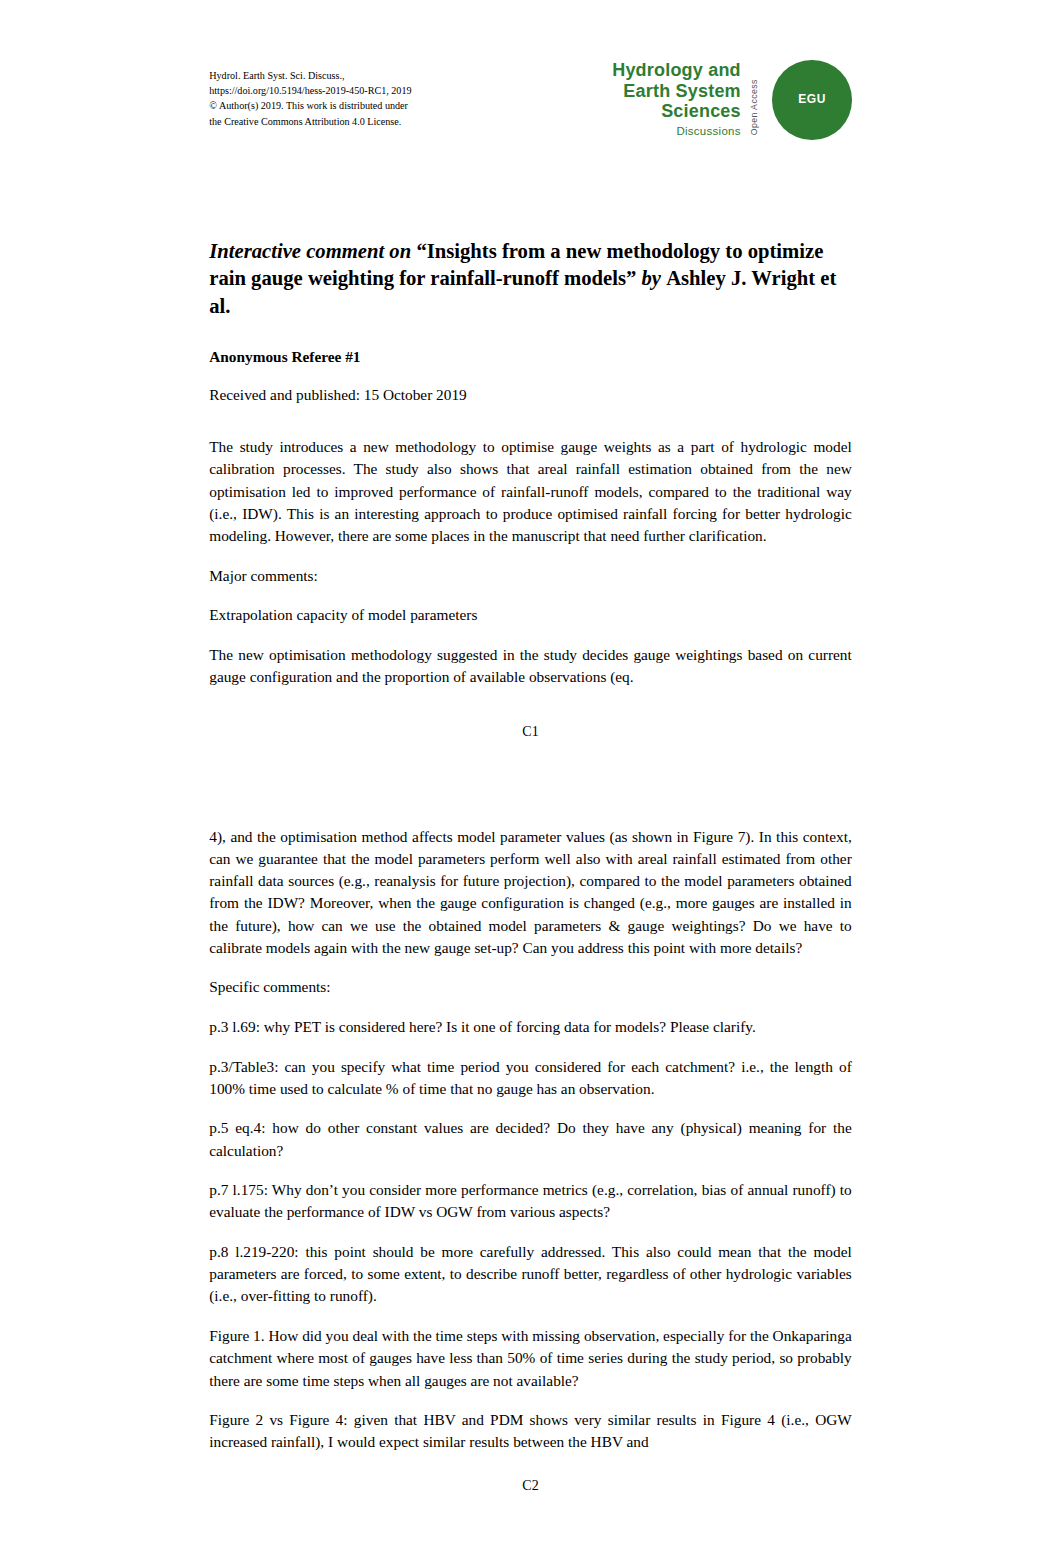Hydrol. Earth Syst. Sci. Discuss.,
https://doi.org/10.5194/hess-2019-450-RC1, 2019
© Author(s) 2019. This work is distributed under
the Creative Commons Attribution 4.0 License.
Hydrology and
Earth System
Sciences
Discussions
Open Access
EGU
Interactive comment on “Insights from a new methodology to optimize rain gauge weighting for rainfall-runoff models” by Ashley J. Wright et al.
Anonymous Referee #1
Received and published: 15 October 2019
The study introduces a new methodology to optimise gauge weights as a part of hydrologic model calibration processes. The study also shows that areal rainfall estimation obtained from the new optimisation led to improved performance of rainfall-runoff models, compared to the traditional way (i.e., IDW). This is an interesting approach to produce optimised rainfall forcing for better hydrologic modeling. However, there are some places in the manuscript that need further clarification.
Major comments:
Extrapolation capacity of model parameters
The new optimisation methodology suggested in the study decides gauge weightings based on current gauge configuration and the proportion of available observations (eq.
C1
4), and the optimisation method affects model parameter values (as shown in Figure 7). In this context, can we guarantee that the model parameters perform well also with areal rainfall estimated from other rainfall data sources (e.g., reanalysis for future projection), compared to the model parameters obtained from the IDW? Moreover, when the gauge configuration is changed (e.g., more gauges are installed in the future), how can we use the obtained model parameters & gauge weightings? Do we have to calibrate models again with the new gauge set-up? Can you address this point with more details?
Specific comments:
p.3 l.69: why PET is considered here? Is it one of forcing data for models? Please clarify.
p.3/Table3: can you specify what time period you considered for each catchment? i.e., the length of 100% time used to calculate % of time that no gauge has an observation.
p.5 eq.4: how do other constant values are decided? Do they have any (physical) meaning for the calculation?
p.7 l.175: Why don’t you consider more performance metrics (e.g., correlation, bias of annual runoff) to evaluate the performance of IDW vs OGW from various aspects?
p.8 l.219-220: this point should be more carefully addressed. This also could mean that the model parameters are forced, to some extent, to describe runoff better, regardless of other hydrologic variables (i.e., over-fitting to runoff).
Figure 1. How did you deal with the time steps with missing observation, especially for the Onkaparinga catchment where most of gauges have less than 50% of time series during the study period, so probably there are some time steps when all gauges are not available?
Figure 2 vs Figure 4: given that HBV and PDM shows very similar results in Figure 4 (i.e., OGW increased rainfall), I would expect similar results between the HBV and
C2